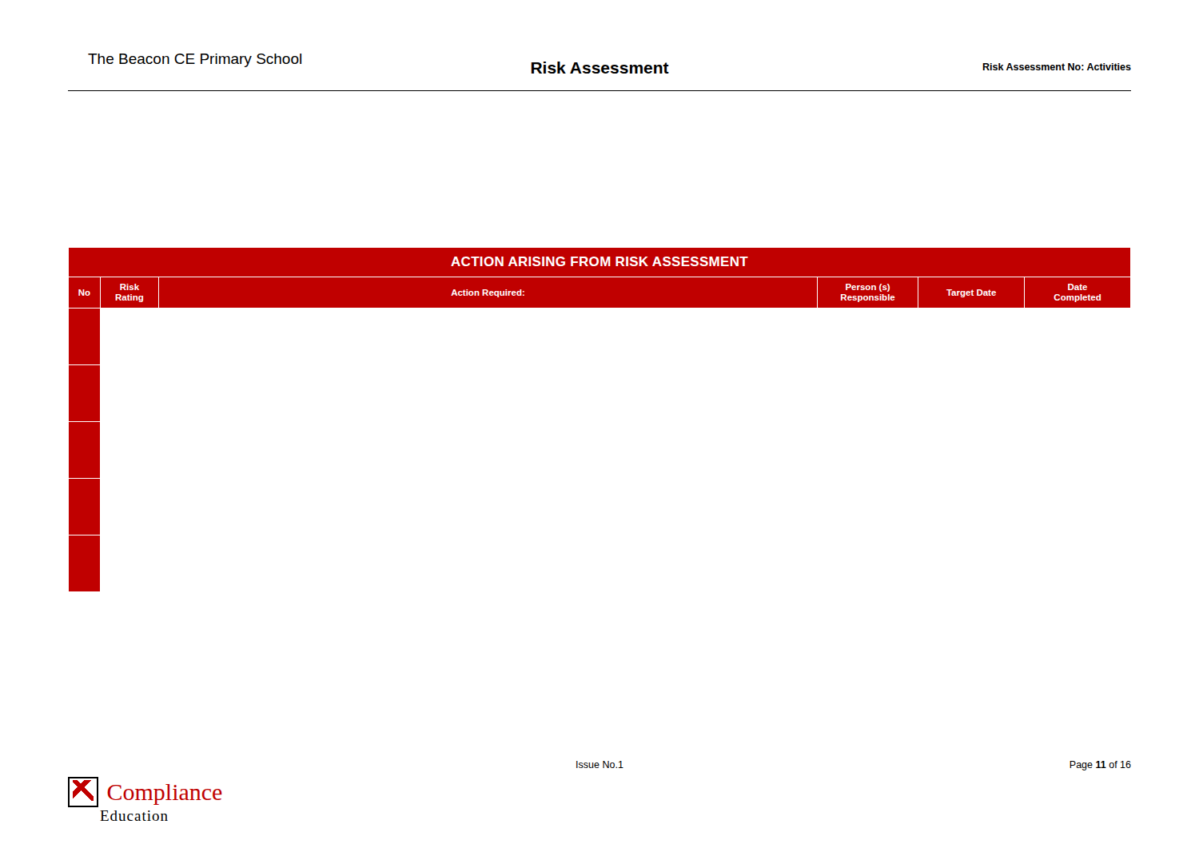The Beacon CE Primary School
Risk Assessment
Risk Assessment No: Activities
| ACTION ARISING FROM RISK ASSESSMENT |
| --- |
| No | Risk Rating | Action Required: | Person (s) Responsible | Target Date | Date Completed |
Issue No.1
Page 11 of 16
Compliance
Education